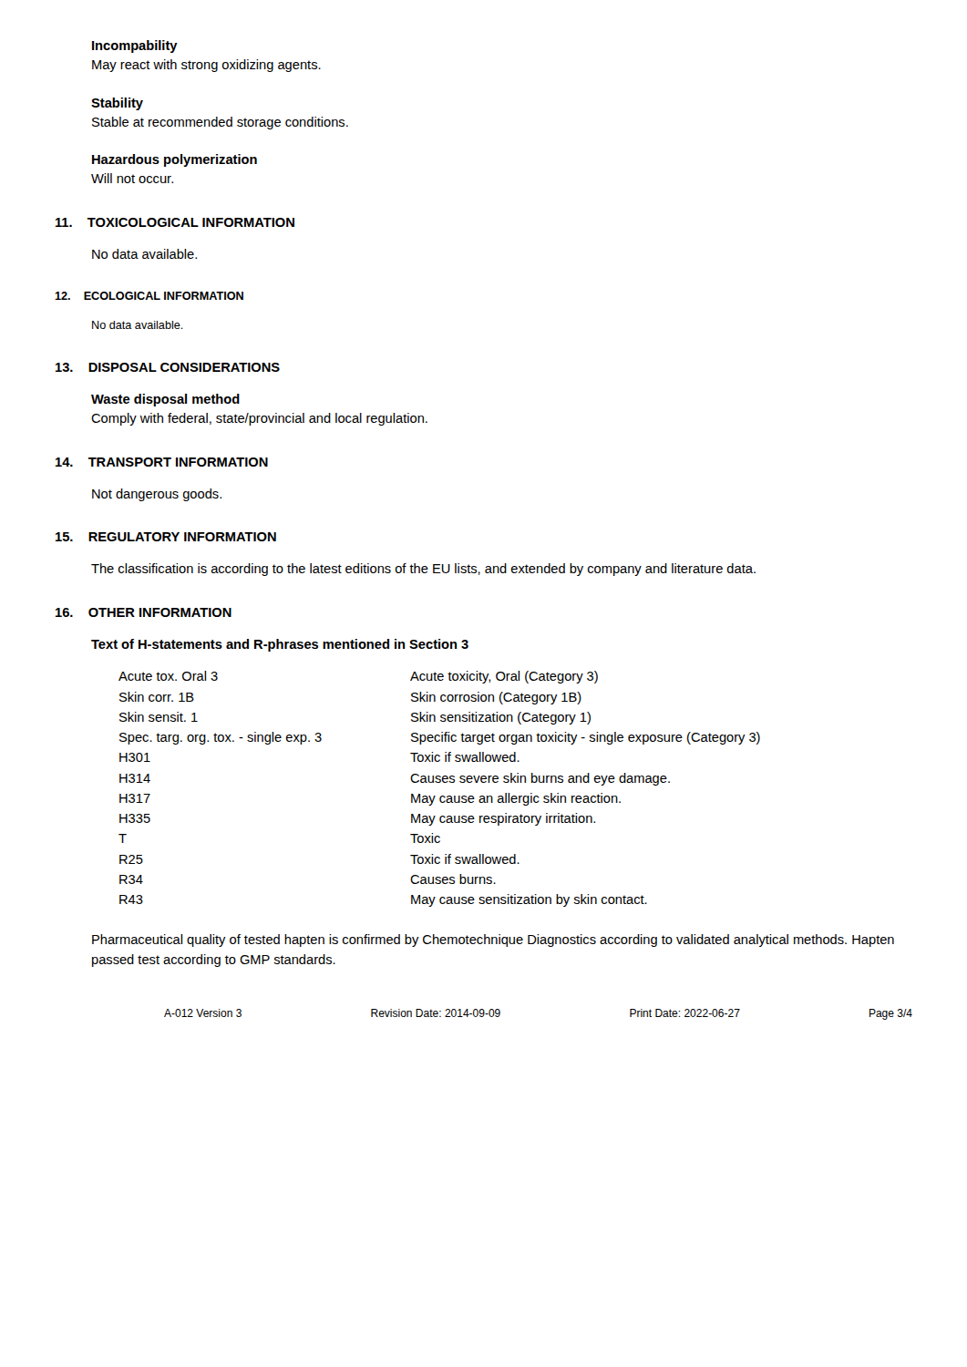Incompability
May react with strong oxidizing agents.
Stability
Stable at recommended storage conditions.
Hazardous polymerization
Will not occur.
11. TOXICOLOGICAL INFORMATION
No data available.
12. ECOLOGICAL INFORMATION
No data available.
13. DISPOSAL CONSIDERATIONS
Waste disposal method
Comply with federal, state/provincial and local regulation.
14. TRANSPORT INFORMATION
Not dangerous goods.
15. REGULATORY INFORMATION
The classification is according to the latest editions of the EU lists, and extended by company and literature data.
16. OTHER INFORMATION
Text of H-statements and R-phrases mentioned in Section 3
| Acute tox. Oral 3 | Acute toxicity, Oral (Category 3) |
| Skin corr. 1B | Skin corrosion (Category 1B) |
| Skin sensit. 1 | Skin sensitization (Category 1) |
| Spec. targ. org. tox. - single exp. 3 | Specific target organ toxicity - single exposure (Category 3) |
| H301 | Toxic if swallowed. |
| H314 | Causes severe skin burns and eye damage. |
| H317 | May cause an allergic skin reaction. |
| H335 | May cause respiratory irritation. |
| T | Toxic |
| R25 | Toxic if swallowed. |
| R34 | Causes burns. |
| R43 | May cause sensitization by skin contact. |
Pharmaceutical quality of tested hapten is confirmed by Chemotechnique Diagnostics according to validated analytical methods. Hapten passed test according to GMP standards.
A-012 Version 3 Revision Date: 2014-09-09 Print Date: 2022-06-27 Page 3/4